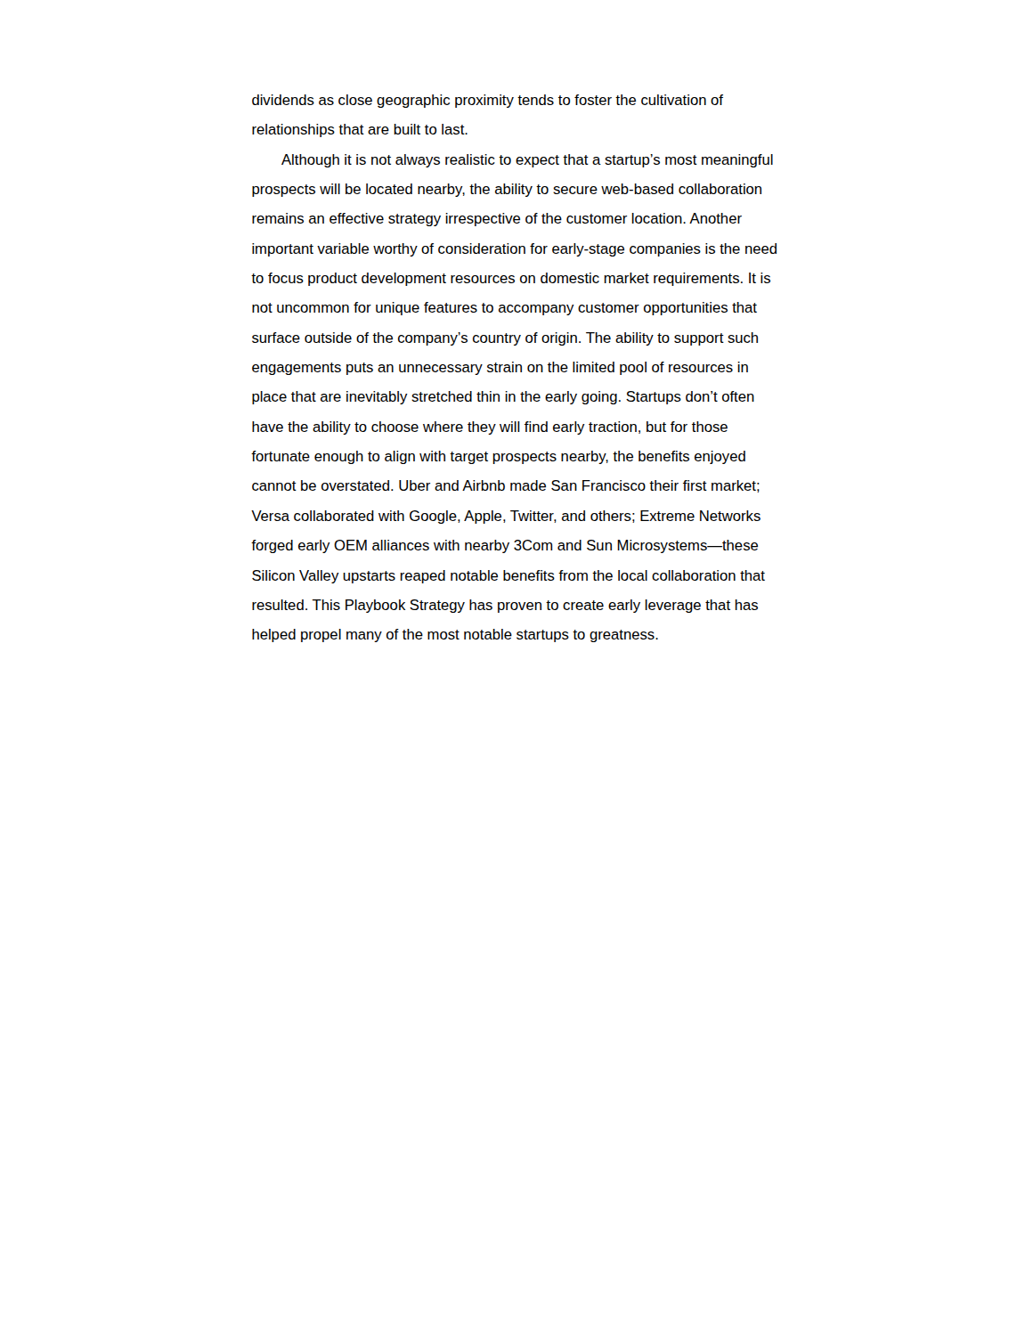dividends as close geographic proximity tends to foster the cultivation of relationships that are built to last.
Although it is not always realistic to expect that a startup’s most meaningful prospects will be located nearby, the ability to secure web-based collaboration remains an effective strategy irrespective of the customer location. Another important variable worthy of consideration for early-stage companies is the need to focus product development resources on domestic market requirements. It is not uncommon for unique features to accompany customer opportunities that surface outside of the company’s country of origin. The ability to support such engagements puts an unnecessary strain on the limited pool of resources in place that are inevitably stretched thin in the early going. Startups don’t often have the ability to choose where they will find early traction, but for those fortunate enough to align with target prospects nearby, the benefits enjoyed cannot be overstated. Uber and Airbnb made San Francisco their first market; Versa collaborated with Google, Apple, Twitter, and others; Extreme Networks forged early OEM alliances with nearby 3Com and Sun Microsystems—these Silicon Valley upstarts reaped notable benefits from the local collaboration that resulted. This Playbook Strategy has proven to create early leverage that has helped propel many of the most notable startups to greatness.